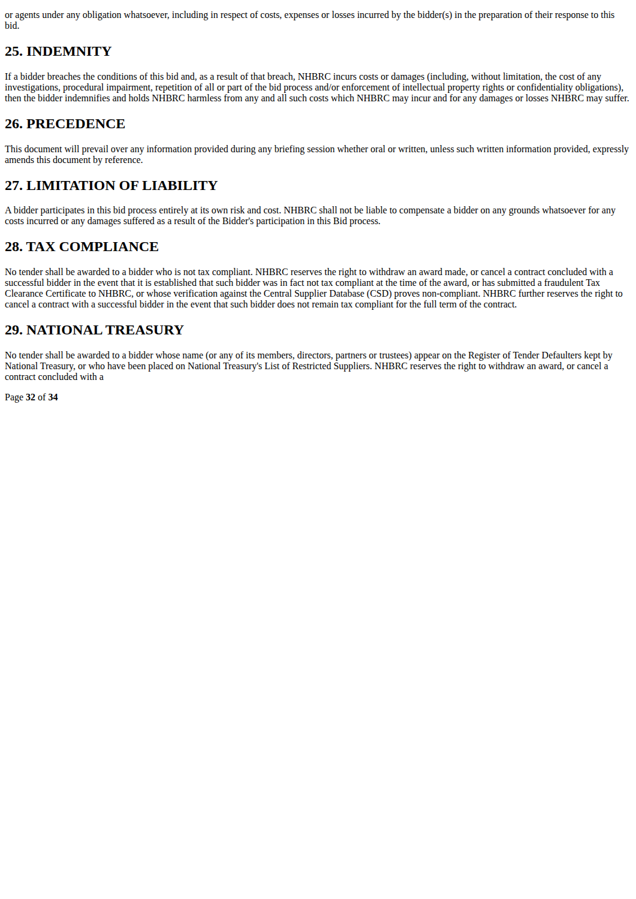or agents under any obligation whatsoever, including in respect of costs, expenses or losses incurred by the bidder(s) in the preparation of their response to this bid.
25. INDEMNITY
If a bidder breaches the conditions of this bid and, as a result of that breach, NHBRC incurs costs or damages (including, without limitation, the cost of any investigations, procedural impairment, repetition of all or part of the bid process and/or enforcement of intellectual property rights or confidentiality obligations), then the bidder indemnifies and holds NHBRC harmless from any and all such costs which NHBRC may incur and for any damages or losses NHBRC may suffer.
26. PRECEDENCE
This document will prevail over any information provided during any briefing session whether oral or written, unless such written information provided, expressly amends this document by reference.
27. LIMITATION OF LIABILITY
A bidder participates in this bid process entirely at its own risk and cost. NHBRC shall not be liable to compensate a bidder on any grounds whatsoever for any costs incurred or any damages suffered as a result of the Bidder's participation in this Bid process.
28. TAX COMPLIANCE
No tender shall be awarded to a bidder who is not tax compliant. NHBRC reserves the right to withdraw an award made, or cancel a contract concluded with a successful bidder in the event that it is established that such bidder was in fact not tax compliant at the time of the award, or has submitted a fraudulent Tax Clearance Certificate to NHBRC, or whose verification against the Central Supplier Database (CSD) proves non-compliant. NHBRC further reserves the right to cancel a contract with a successful bidder in the event that such bidder does not remain tax compliant for the full term of the contract.
29. NATIONAL TREASURY
No tender shall be awarded to a bidder whose name (or any of its members, directors, partners or trustees) appear on the Register of Tender Defaulters kept by National Treasury, or who have been placed on National Treasury's List of Restricted Suppliers. NHBRC reserves the right to withdraw an award, or cancel a contract concluded with a
Page 32 of 34